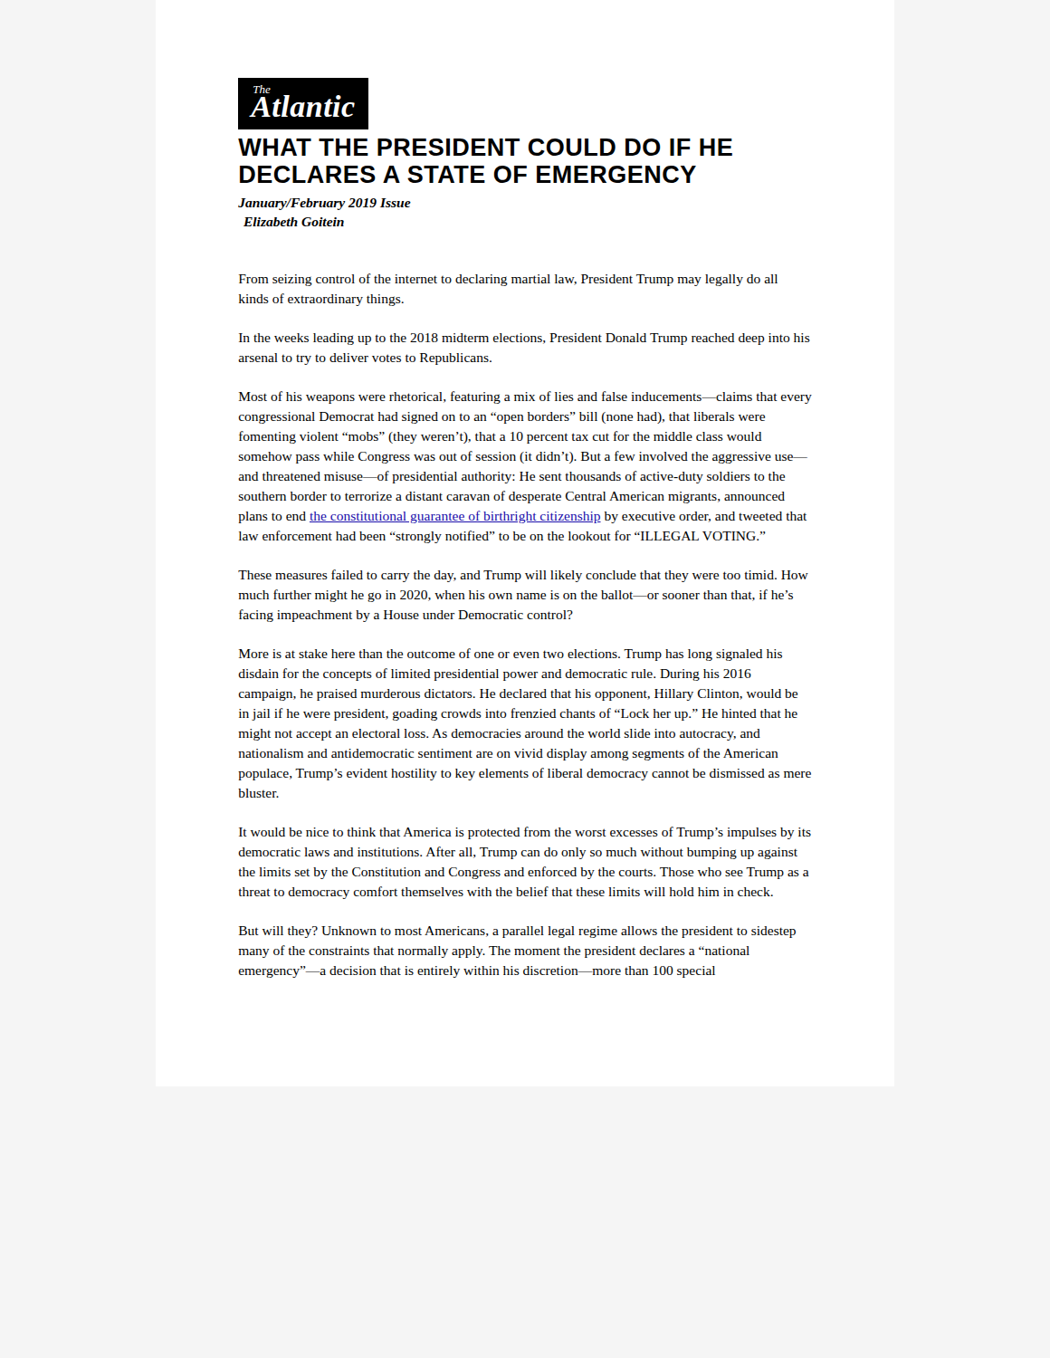The Atlantic
What the President Could Do If He Declares a State of Emergency
January/February 2019 Issue
Elizabeth Goitein
From seizing control of the internet to declaring martial law, President Trump may legally do all kinds of extraordinary things.
In the weeks leading up to the 2018 midterm elections, President Donald Trump reached deep into his arsenal to try to deliver votes to Republicans.
Most of his weapons were rhetorical, featuring a mix of lies and false inducements—claims that every congressional Democrat had signed on to an “open borders” bill (none had), that liberals were fomenting violent “mobs” (they weren’t), that a 10 percent tax cut for the middle class would somehow pass while Congress was out of session (it didn’t). But a few involved the aggressive use—and threatened misuse—of presidential authority: He sent thousands of active-duty soldiers to the southern border to terrorize a distant caravan of desperate Central American migrants, announced plans to end the constitutional guarantee of birthright citizenship by executive order, and tweeted that law enforcement had been “strongly notified” to be on the lookout for “ILLEGAL VOTING.”
These measures failed to carry the day, and Trump will likely conclude that they were too timid. How much further might he go in 2020, when his own name is on the ballot—or sooner than that, if he’s facing impeachment by a House under Democratic control?
More is at stake here than the outcome of one or even two elections. Trump has long signaled his disdain for the concepts of limited presidential power and democratic rule. During his 2016 campaign, he praised murderous dictators. He declared that his opponent, Hillary Clinton, would be in jail if he were president, goading crowds into frenzied chants of “Lock her up.” He hinted that he might not accept an electoral loss. As democracies around the world slide into autocracy, and nationalism and antidemocratic sentiment are on vivid display among segments of the American populace, Trump’s evident hostility to key elements of liberal democracy cannot be dismissed as mere bluster.
It would be nice to think that America is protected from the worst excesses of Trump’s impulses by its democratic laws and institutions. After all, Trump can do only so much without bumping up against the limits set by the Constitution and Congress and enforced by the courts. Those who see Trump as a threat to democracy comfort themselves with the belief that these limits will hold him in check.
But will they? Unknown to most Americans, a parallel legal regime allows the president to sidestep many of the constraints that normally apply. The moment the president declares a “national emergency”—a decision that is entirely within his discretion—more than 100 special